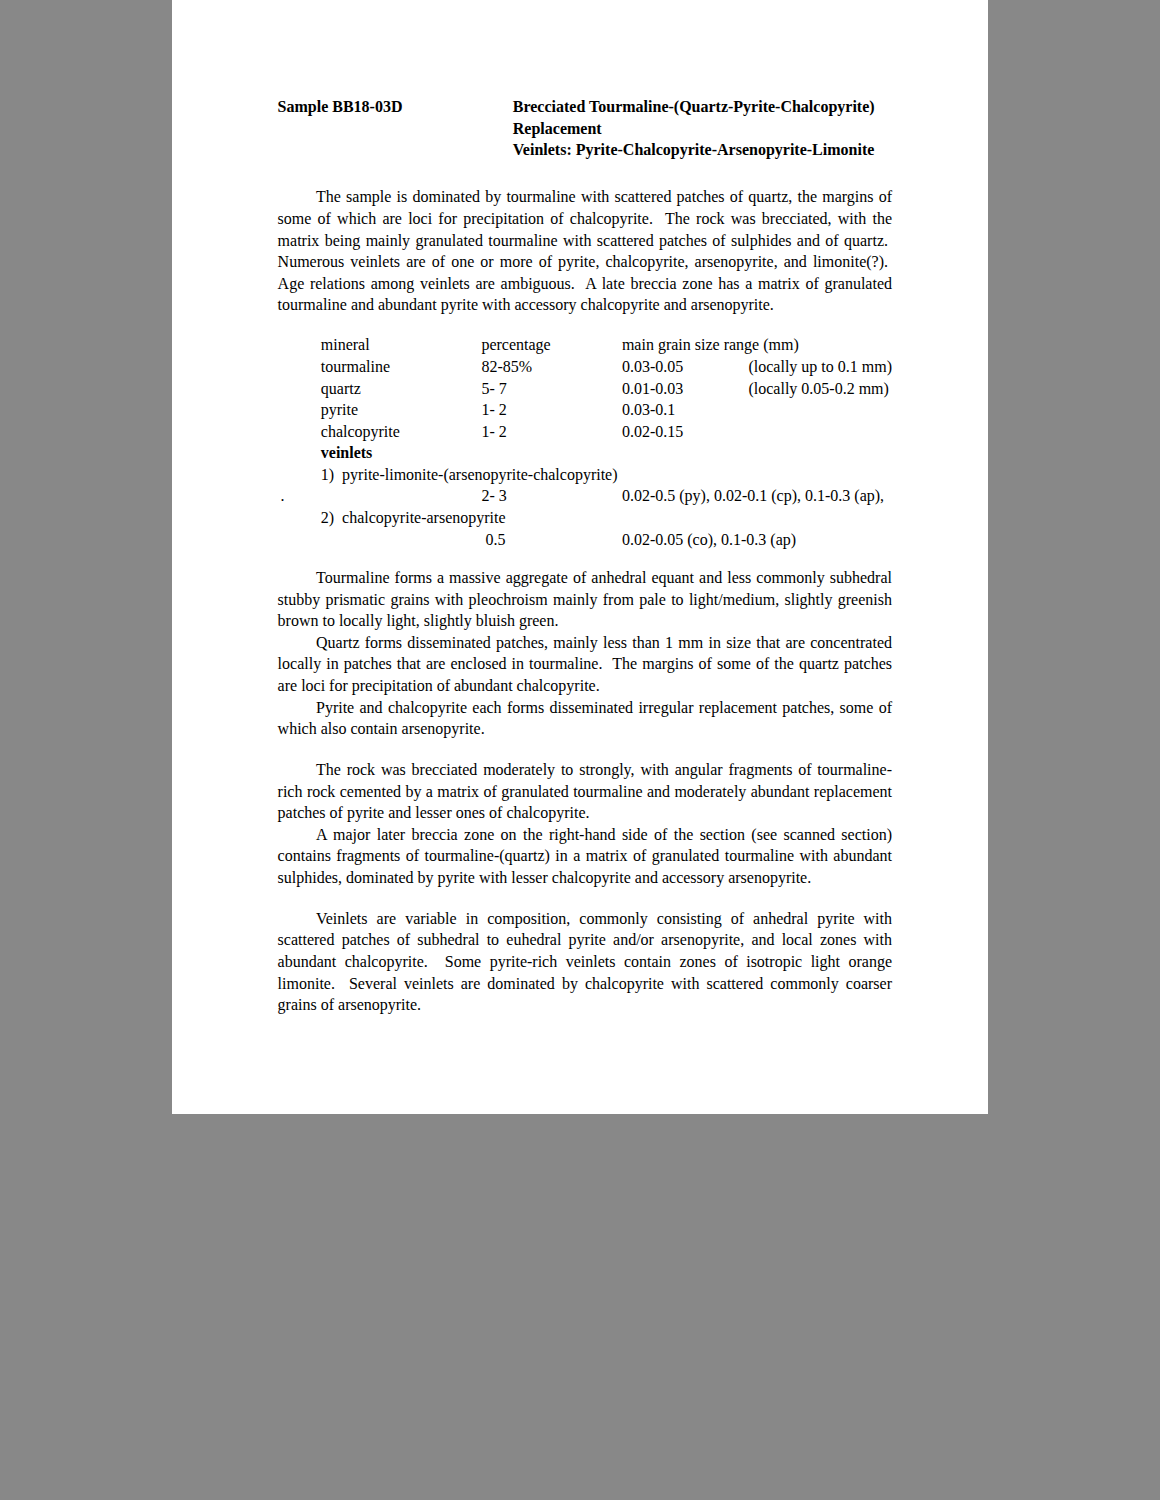Sample BB18-03D
Brecciated Tourmaline-(Quartz-Pyrite-Chalcopyrite) Replacement Veinlets: Pyrite-Chalcopyrite-Arsenopyrite-Limonite
The sample is dominated by tourmaline with scattered patches of quartz, the margins of some of which are loci for precipitation of chalcopyrite. The rock was brecciated, with the matrix being mainly granulated tourmaline with scattered patches of sulphides and of quartz. Numerous veinlets are of one or more of pyrite, chalcopyrite, arsenopyrite, and limonite(?). Age relations among veinlets are ambiguous. A late breccia zone has a matrix of granulated tourmaline and abundant pyrite with accessory chalcopyrite and arsenopyrite.
| mineral | percentage | main grain size range (mm) |
| tourmaline | 82-85% | 0.03-0.05 | (locally up to 0.1 mm) |
| quartz | 5- 7 | 0.01-0.03 | (locally 0.05-0.2 mm) |
| pyrite | 1- 2 | 0.03-0.1 | |
| chalcopyrite | 1- 2 | 0.02-0.15 | |
| veinlets |
| 1) pyrite-limonite-(arsenopyrite-chalcopyrite) |
| . | 2- 3 | 0.02-0.5 (py), 0.02-0.1 (cp), 0.1-0.3 (ap), |
| 2) chalcopyrite-arsenopyrite |
| | 0.5 | 0.02-0.05 (co), 0.1-0.3 (ap) |
Tourmaline forms a massive aggregate of anhedral equant and less commonly subhedral stubby prismatic grains with pleochroism mainly from pale to light/medium, slightly greenish brown to locally light, slightly bluish green.
Quartz forms disseminated patches, mainly less than 1 mm in size that are concentrated locally in patches that are enclosed in tourmaline. The margins of some of the quartz patches are loci for precipitation of abundant chalcopyrite.
Pyrite and chalcopyrite each forms disseminated irregular replacement patches, some of which also contain arsenopyrite.
The rock was brecciated moderately to strongly, with angular fragments of tourmaline-rich rock cemented by a matrix of granulated tourmaline and moderately abundant replacement patches of pyrite and lesser ones of chalcopyrite.
A major later breccia zone on the right-hand side of the section (see scanned section) contains fragments of tourmaline-(quartz) in a matrix of granulated tourmaline with abundant sulphides, dominated by pyrite with lesser chalcopyrite and accessory arsenopyrite.
Veinlets are variable in composition, commonly consisting of anhedral pyrite with scattered patches of subhedral to euhedral pyrite and/or arsenopyrite, and local zones with abundant chalcopyrite. Some pyrite-rich veinlets contain zones of isotropic light orange limonite. Several veinlets are dominated by chalcopyrite with scattered commonly coarser grains of arsenopyrite.